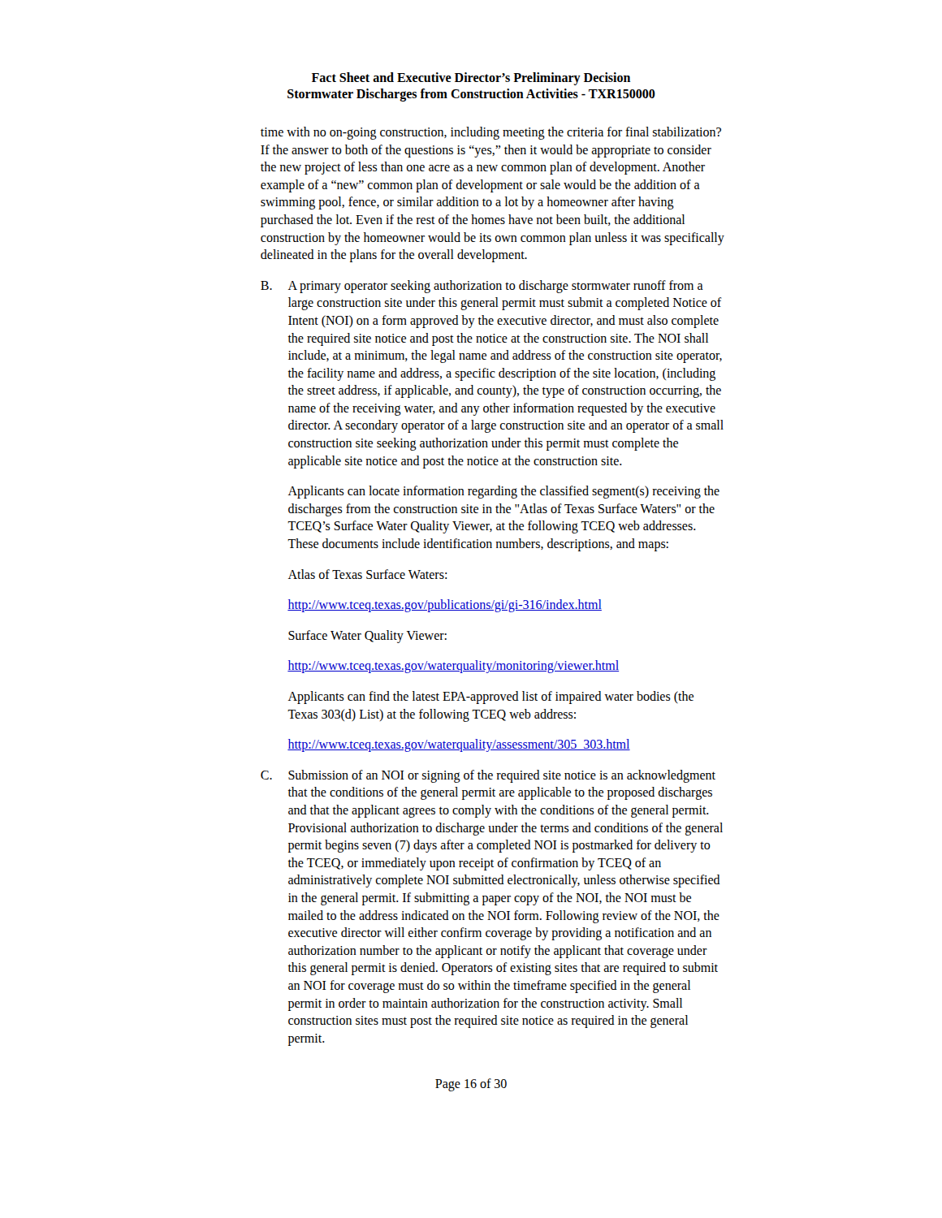Fact Sheet and Executive Director’s Preliminary Decision
Stormwater Discharges from Construction Activities - TXR150000
time with no on-going construction, including meeting the criteria for final stabilization? If the answer to both of the questions is “yes,” then it would be appropriate to consider the new project of less than one acre as a new common plan of development. Another example of a “new” common plan of development or sale would be the addition of a swimming pool, fence, or similar addition to a lot by a homeowner after having purchased the lot. Even if the rest of the homes have not been built, the additional construction by the homeowner would be its own common plan unless it was specifically delineated in the plans for the overall development.
B.
A primary operator seeking authorization to discharge stormwater runoff from a large construction site under this general permit must submit a completed Notice of Intent (NOI) on a form approved by the executive director, and must also complete the required site notice and post the notice at the construction site. The NOI shall include, at a minimum, the legal name and address of the construction site operator, the facility name and address, a specific description of the site location, (including the street address, if applicable, and county), the type of construction occurring, the name of the receiving water, and any other information requested by the executive director. A secondary operator of a large construction site and an operator of a small construction site seeking authorization under this permit must complete the applicable site notice and post the notice at the construction site.
Applicants can locate information regarding the classified segment(s) receiving the discharges from the construction site in the "Atlas of Texas Surface Waters" or the TCEQ’s Surface Water Quality Viewer, at the following TCEQ web addresses. These documents include identification numbers, descriptions, and maps:
Atlas of Texas Surface Waters:
http://www.tceq.texas.gov/publications/gi/gi-316/index.html
Surface Water Quality Viewer:
http://www.tceq.texas.gov/waterquality/monitoring/viewer.html
Applicants can find the latest EPA-approved list of impaired water bodies (the Texas 303(d) List) at the following TCEQ web address:
http://www.tceq.texas.gov/waterquality/assessment/305_303.html
C.
Submission of an NOI or signing of the required site notice is an acknowledgment that the conditions of the general permit are applicable to the proposed discharges and that the applicant agrees to comply with the conditions of the general permit. Provisional authorization to discharge under the terms and conditions of the general permit begins seven (7) days after a completed NOI is postmarked for delivery to the TCEQ, or immediately upon receipt of confirmation by TCEQ of an administratively complete NOI submitted electronically, unless otherwise specified in the general permit. If submitting a paper copy of the NOI, the NOI must be mailed to the address indicated on the NOI form. Following review of the NOI, the executive director will either confirm coverage by providing a notification and an authorization number to the applicant or notify the applicant that coverage under this general permit is denied. Operators of existing sites that are required to submit an NOI for coverage must do so within the timeframe specified in the general permit in order to maintain authorization for the construction activity. Small construction sites must post the required site notice as required in the general permit.
Page 16 of 30